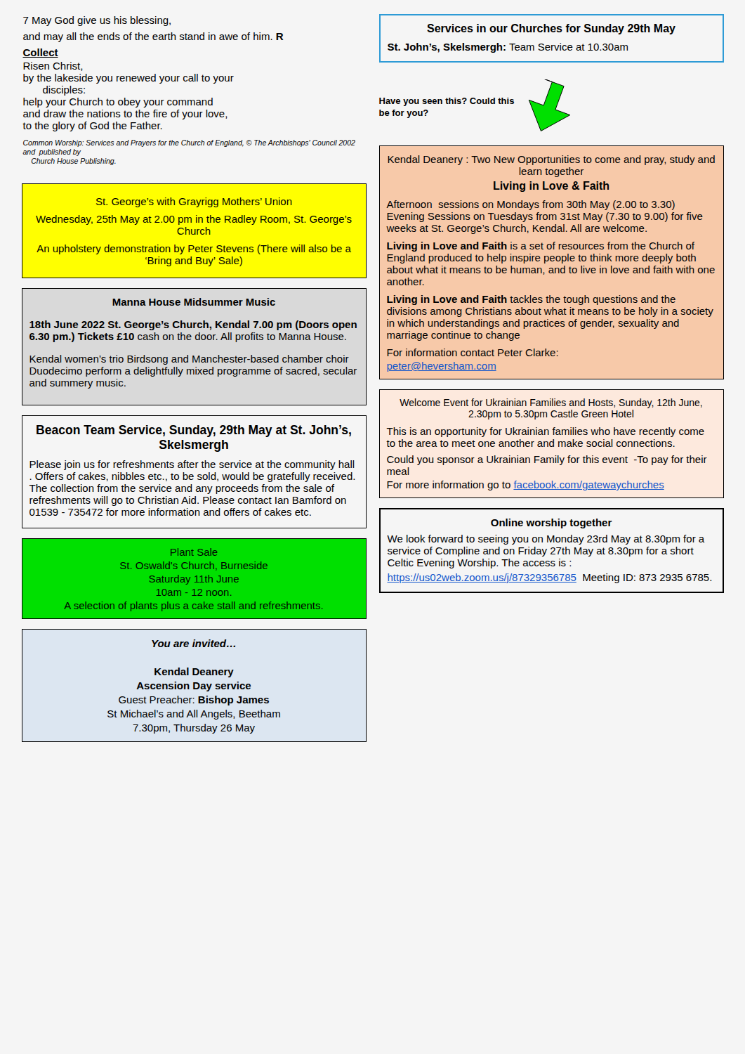7 May God give us his blessing,
and may all the ends of the earth stand in awe of him. R
Collect
Risen Christ,
by the lakeside you renewed your call to your
disciples:
help your Church to obey your command
and draw the nations to the fire of your love,
to the glory of God the Father.
Common Worship: Services and Prayers for the Church of England, © The Archbishops' Council 2002 and published by
Church House Publishing.
St. George’s with Grayrigg Mothers’ Union
Wednesday, 25th May at 2.00 pm in the Radley Room, St. George’s Church
An upholstery demonstration by Peter Stevens (There will also be a ‘Bring and Buy’ Sale)
Manna House Midsummer Music
18th June 2022 St. George’s Church, Kendal 7.00 pm (Doors open 6.30 pm.) Tickets £10 cash on the door. All profits to Manna House.
Kendal women’s trio Birdsong and Manchester-based chamber choir Duodecimo perform a delightfully mixed programme of sacred, secular and summery music.
Beacon Team Service, Sunday, 29th May at St. John’s, Skelsmergh
Please join us for refreshments after the service at the community hall . Offers of cakes, nibbles etc., to be sold, would be gratefully received. The collection from the service and any proceeds from the sale of refreshments will go to Christian Aid. Please contact Ian Bamford on 01539 - 735472 for more information and offers of cakes etc.
Plant Sale
St. Oswald's Church, Burneside
Saturday 11th June
10am - 12 noon.
A selection of plants plus a cake stall and refreshments.
You are invited…
Kendal Deanery
Ascension Day service
Guest Preacher: Bishop James
St Michael’s and All Angels, Beetham
7.30pm, Thursday 26 May
Services in our Churches for Sunday 29th May
St. John’s, Skelsmergh: Team Service at 10.30am
Have you seen this? Could this
be for you?
Kendal Deanery : Two New Opportunities to come and pray, study and learn together
Living in Love & Faith
Afternoon sessions on Mondays from 30th May (2.00 to 3.30) Evening Sessions on Tuesdays from 31st May (7.30 to 9.00) for five weeks at St. George’s Church, Kendal. All are welcome.
Living in Love and Faith is a set of resources from the Church of England produced to help inspire people to think more deeply both about what it means to be human, and to live in love and faith with one another.
Living in Love and Faith tackles the tough questions and the divisions among Christians about what it means to be holy in a society in which understandings and practices of gender, sexuality and marriage continue to change
For information contact Peter Clarke:
peter@heversham.com
Welcome Event for Ukrainian Families and Hosts, Sunday, 12th June, 2.30pm to 5.30pm Castle Green Hotel
This is an opportunity for Ukrainian families who have recently come to the area to meet one another and make social connections.
Could you sponsor a Ukrainian Family for this event -To pay for their meal
For more information go to facebook.com/gatewaychurches
Online worship together
We look forward to seeing you on Monday 23rd May at 8.30pm for a service of Compline and on Friday 27th May at 8.30pm for a short Celtic Evening Worship. The access is :
https://us02web.zoom.us/j/87329356785 Meeting ID: 873 2935 6785.